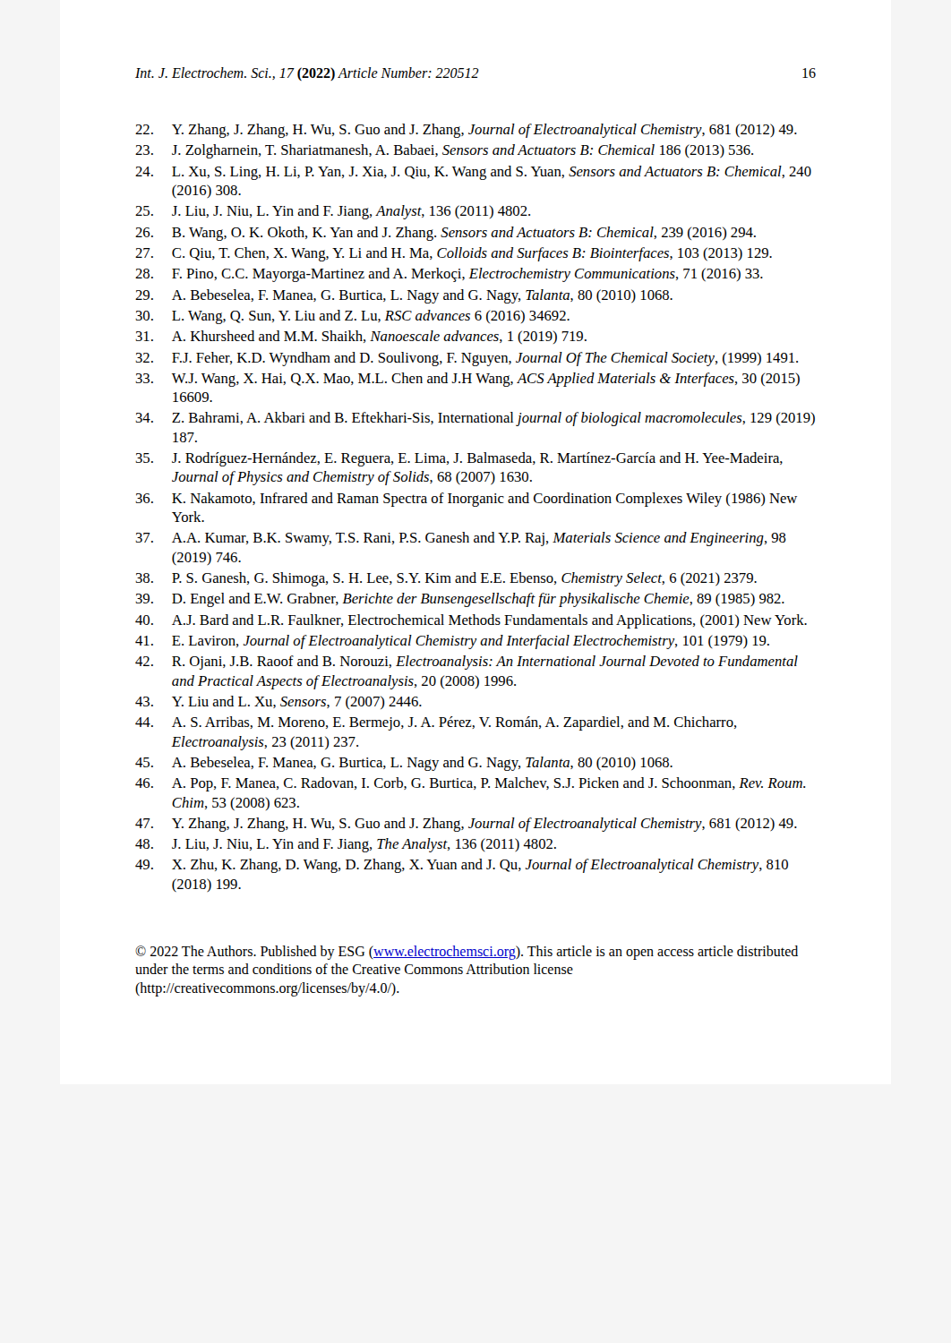Int. J. Electrochem. Sci., 17 (2022) Article Number: 220512 16
22. Y. Zhang, J. Zhang, H. Wu, S. Guo and J. Zhang, Journal of Electroanalytical Chemistry, 681 (2012) 49.
23. J. Zolgharnein, T. Shariatmanesh, A. Babaei, Sensors and Actuators B: Chemical 186 (2013) 536.
24. L. Xu, S. Ling, H. Li, P. Yan, J. Xia, J. Qiu, K. Wang and S. Yuan, Sensors and Actuators B: Chemical, 240 (2016) 308.
25. J. Liu, J. Niu, L. Yin and F. Jiang, Analyst, 136 (2011) 4802.
26. B. Wang, O. K. Okoth, K. Yan and J. Zhang. Sensors and Actuators B: Chemical, 239 (2016) 294.
27. C. Qiu, T. Chen, X. Wang, Y. Li and H. Ma, Colloids and Surfaces B: Biointerfaces, 103 (2013) 129.
28. F. Pino, C.C. Mayorga-Martinez and A. Merkoçi, Electrochemistry Communications, 71 (2016) 33.
29. A. Bebeselea, F. Manea, G. Burtica, L. Nagy and G. Nagy, Talanta, 80 (2010) 1068.
30. L. Wang, Q. Sun, Y. Liu and Z. Lu, RSC advances 6 (2016) 34692.
31. A. Khursheed and M.M. Shaikh, Nanoescale advances, 1 (2019) 719.
32. F.J. Feher, K.D. Wyndham and D. Soulivong, F. Nguyen, Journal Of The Chemical Society, (1999) 1491.
33. W.J. Wang, X. Hai, Q.X. Mao, M.L. Chen and J.H Wang, ACS Applied Materials & Interfaces, 30 (2015) 16609.
34. Z. Bahrami, A. Akbari and B. Eftekhari-Sis, International journal of biological macromolecules, 129 (2019) 187.
35. J. Rodríguez-Hernández, E. Reguera, E. Lima, J. Balmaseda, R. Martínez-García and H. Yee-Madeira, Journal of Physics and Chemistry of Solids, 68 (2007) 1630.
36. K. Nakamoto, Infrared and Raman Spectra of Inorganic and Coordination Complexes Wiley (1986) New York.
37. A.A. Kumar, B.K. Swamy, T.S. Rani, P.S. Ganesh and Y.P. Raj, Materials Science and Engineering, 98 (2019) 746.
38. P. S. Ganesh, G. Shimoga, S. H. Lee, S.Y. Kim and E.E. Ebenso, Chemistry Select, 6 (2021) 2379.
39. D. Engel and E.W. Grabner, Berichte der Bunsengesellschaft für physikalische Chemie, 89 (1985) 982.
40. A.J. Bard and L.R. Faulkner, Electrochemical Methods Fundamentals and Applications, (2001) New York.
41. E. Laviron, Journal of Electroanalytical Chemistry and Interfacial Electrochemistry, 101 (1979) 19.
42. R. Ojani, J.B. Raoof and B. Norouzi, Electroanalysis: An International Journal Devoted to Fundamental and Practical Aspects of Electroanalysis, 20 (2008) 1996.
43. Y. Liu and L. Xu, Sensors, 7 (2007) 2446.
44. A. S. Arribas, M. Moreno, E. Bermejo, J. A. Pérez, V. Román, A. Zapardiel, and M. Chicharro, Electroanalysis, 23 (2011) 237.
45. A. Bebeselea, F. Manea, G. Burtica, L. Nagy and G. Nagy, Talanta, 80 (2010) 1068.
46. A. Pop, F. Manea, C. Radovan, I. Corb, G. Burtica, P. Malchev, S.J. Picken and J. Schoonman, Rev. Roum. Chim, 53 (2008) 623.
47. Y. Zhang, J. Zhang, H. Wu, S. Guo and J. Zhang, Journal of Electroanalytical Chemistry, 681 (2012) 49.
48. J. Liu, J. Niu, L. Yin and F. Jiang, The Analyst, 136 (2011) 4802.
49. X. Zhu, K. Zhang, D. Wang, D. Zhang, X. Yuan and J. Qu, Journal of Electroanalytical Chemistry, 810 (2018) 199.
© 2022 The Authors. Published by ESG (www.electrochemsci.org). This article is an open access article distributed under the terms and conditions of the Creative Commons Attribution license (http://creativecommons.org/licenses/by/4.0/).